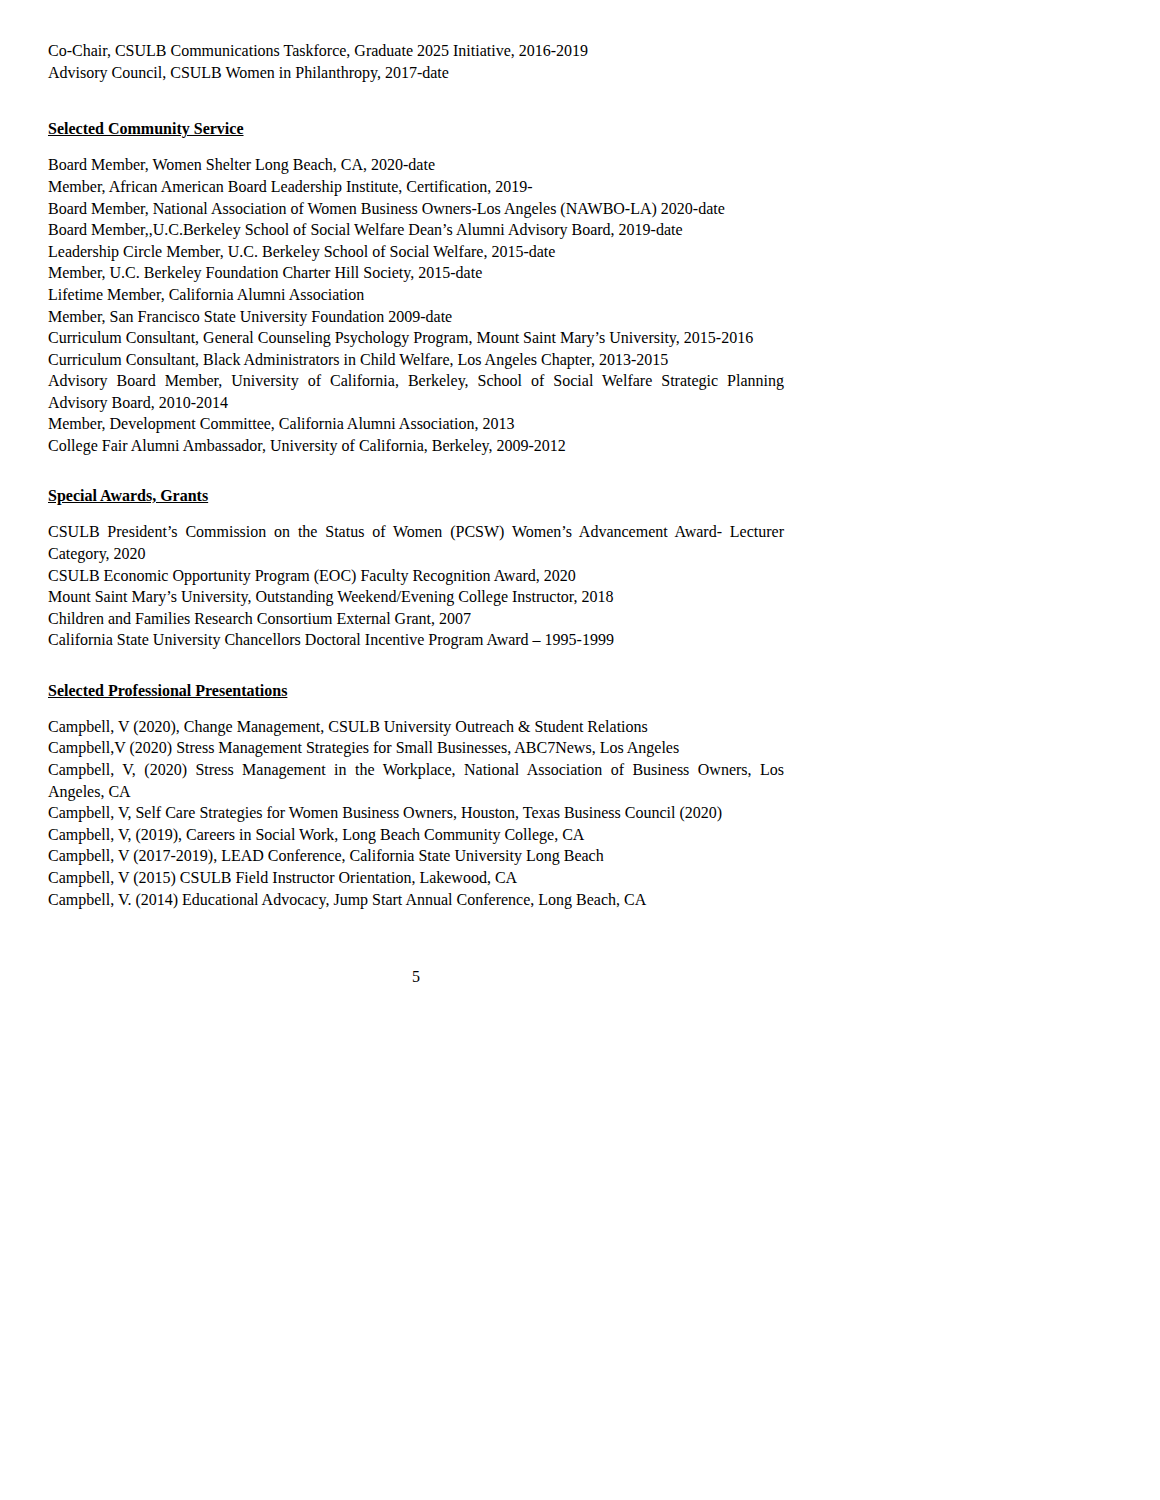Co-Chair, CSULB Communications Taskforce, Graduate 2025 Initiative, 2016-2019
Advisory Council, CSULB Women in Philanthropy, 2017-date
Selected Community Service
Board Member, Women Shelter Long Beach, CA, 2020-date
Member, African American Board Leadership Institute, Certification, 2019-
Board Member, National Association of Women Business Owners-Los Angeles (NAWBO-LA) 2020-date
Board Member,,U.C.Berkeley School of Social Welfare Dean’s Alumni Advisory Board, 2019-date
Leadership Circle Member, U.C. Berkeley School of Social Welfare, 2015-date
Member, U.C. Berkeley Foundation Charter Hill Society, 2015-date
Lifetime Member, California Alumni Association
Member, San Francisco State University Foundation 2009-date
Curriculum Consultant, General Counseling Psychology Program, Mount Saint Mary’s University, 2015-2016
Curriculum Consultant, Black Administrators in Child Welfare, Los Angeles Chapter, 2013-2015
Advisory Board Member, University of California, Berkeley, School of Social Welfare Strategic Planning Advisory Board, 2010-2014
Member, Development Committee, California Alumni Association, 2013
College Fair Alumni Ambassador, University of California, Berkeley, 2009-2012
Special Awards, Grants
CSULB President’s Commission on the Status of Women (PCSW) Women’s Advancement Award- Lecturer Category, 2020
CSULB Economic Opportunity Program (EOC) Faculty Recognition Award, 2020
Mount Saint Mary’s University, Outstanding Weekend/Evening College Instructor, 2018
Children and Families Research Consortium External Grant, 2007
California State University Chancellors Doctoral Incentive Program Award – 1995-1999
Selected Professional Presentations
Campbell, V (2020), Change Management, CSULB University Outreach & Student Relations
Campbell,V (2020) Stress Management Strategies for Small Businesses, ABC7News, Los Angeles
Campbell, V, (2020) Stress Management in the Workplace, National Association of Business Owners, Los Angeles, CA
Campbell, V, Self Care Strategies for Women Business Owners, Houston, Texas Business Council (2020)
Campbell, V, (2019), Careers in Social Work, Long Beach Community College, CA
Campbell, V (2017-2019), LEAD Conference, California State University Long Beach
Campbell, V (2015) CSULB Field Instructor Orientation, Lakewood, CA
Campbell, V. (2014) Educational Advocacy, Jump Start Annual Conference, Long Beach, CA
5